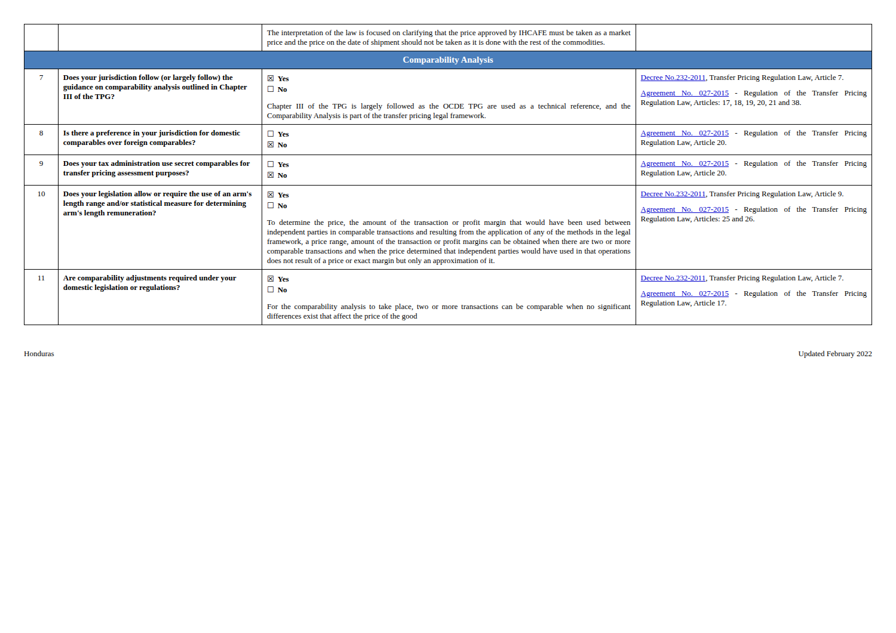| | | The interpretation of the law is focused on clarifying that the price approved by IHCAFE must be taken as a market price and the price on the date of shipment should not be taken as it is done with the rest of the commodities. | |
| Comparability Analysis |
| 7 | Does your jurisdiction follow (or largely follow) the guidance on comparability analysis outlined in Chapter III of the TPG? | ☒ Yes ☐ No Chapter III of the TPG is largely followed as the OCDE TPG are used as a technical reference, and the Comparability Analysis is part of the transfer pricing legal framework. | Decree No.232-2011 , Transfer Pricing Regulation Law, Article 7. Agreement No. 027-2015 - Regulation of the Transfer Pricing Regulation Law, Articles: 17, 18, 19, 20, 21 and 38. |
| 8 | Is there a preference in your jurisdiction for domestic comparables over foreign comparables? | ☐ Yes ☒ No | Agreement No. 027-2015 - Regulation of the Transfer Pricing Regulation Law, Article 20. |
| 9 | Does your tax administration use secret comparables for transfer pricing assessment purposes? | ☐ Yes ☒ No | Agreement No. 027-2015 - Regulation of the Transfer Pricing Regulation Law, Article 20. |
| 10 | Does your legislation allow or require the use of an arm's length range and/or statistical measure for determining arm's length remuneration? | ☒ Yes ☐ No To determine the price, the amount of the transaction or profit margin that would have been used between independent parties in comparable transactions and resulting from the application of any of the methods in the legal framework, a price range, amount of the transaction or profit margins can be obtained when there are two or more comparable transactions and when the price determined that independent parties would have used in that operations does not result of a price or exact margin but only an approximation of it. | Decree No.232-2011 , Transfer Pricing Regulation Law, Article 9. Agreement No. 027-2015 - Regulation of the Transfer Pricing Regulation Law, Articles: 25 and 26. |
| 11 | Are comparability adjustments required under your domestic legislation or regulations? | ☒ Yes ☐ No For the comparability analysis to take place, two or more transactions can be comparable when no significant differences exist that affect the price of the good | Decree No.232-2011 , Transfer Pricing Regulation Law, Article 7. Agreement No. 027-2015 - Regulation of the Transfer Pricing Regulation Law, Article 17. |
Honduras Updated February 2022